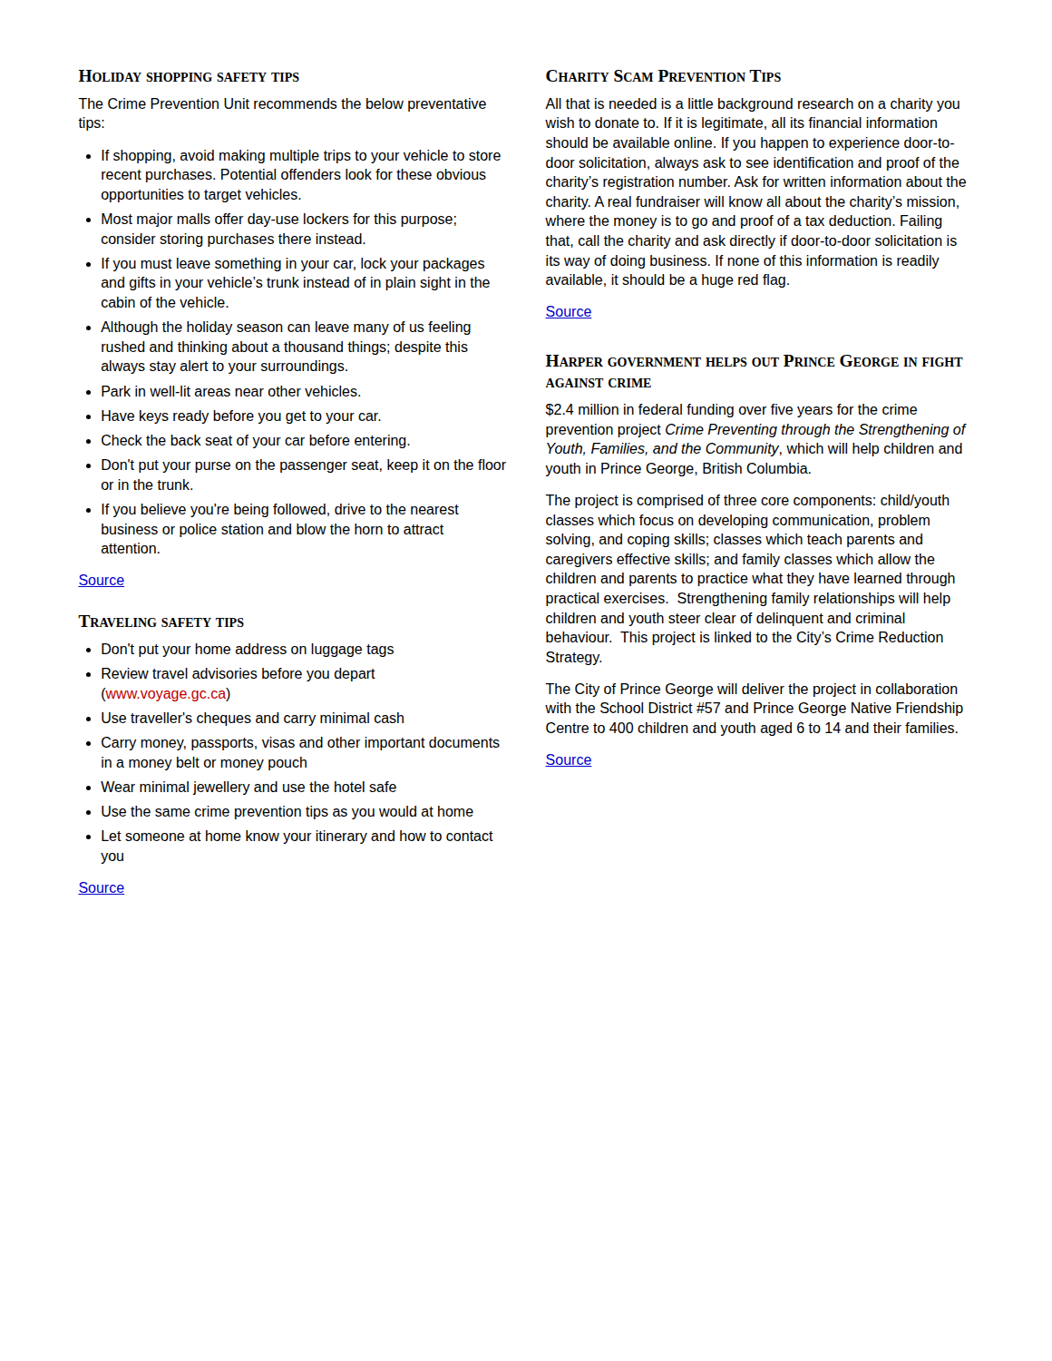Holiday shopping safety tips
The Crime Prevention Unit recommends the below preventative tips:
If shopping, avoid making multiple trips to your vehicle to store recent purchases. Potential offenders look for these obvious opportunities to target vehicles.
Most major malls offer day-use lockers for this purpose; consider storing purchases there instead.
If you must leave something in your car, lock your packages and gifts in your vehicle’s trunk instead of in plain sight in the cabin of the vehicle.
Although the holiday season can leave many of us feeling rushed and thinking about a thousand things; despite this always stay alert to your surroundings.
Park in well-lit areas near other vehicles.
Have keys ready before you get to your car.
Check the back seat of your car before entering.
Don't put your purse on the passenger seat, keep it on the floor or in the trunk.
If you believe you're being followed, drive to the nearest business or police station and blow the horn to attract attention.
Source
Traveling safety tips
Don't put your home address on luggage tags
Review travel advisories before you depart (www.voyage.gc.ca)
Use traveller's cheques and carry minimal cash
Carry money, passports, visas and other important documents in a money belt or money pouch
Wear minimal jewellery and use the hotel safe
Use the same crime prevention tips as you would at home
Let someone at home know your itinerary and how to contact you
Source
Charity Scam Prevention Tips
All that is needed is a little background research on a charity you wish to donate to. If it is legitimate, all its financial information should be available online. If you happen to experience door-to-door solicitation, always ask to see identification and proof of the charity’s registration number. Ask for written information about the charity. A real fundraiser will know all about the charity’s mission, where the money is to go and proof of a tax deduction. Failing that, call the charity and ask directly if door-to-door solicitation is its way of doing business. If none of this information is readily available, it should be a huge red flag.
Source
Harper government helps out Prince George in fight against crime
$2.4 million in federal funding over five years for the crime prevention project Crime Preventing through the Strengthening of Youth, Families, and the Community, which will help children and youth in Prince George, British Columbia.
The project is comprised of three core components: child/youth classes which focus on developing communication, problem solving, and coping skills; classes which teach parents and caregivers effective skills; and family classes which allow the children and parents to practice what they have learned through practical exercises. Strengthening family relationships will help children and youth steer clear of delinquent and criminal behaviour. This project is linked to the City’s Crime Reduction Strategy.
The City of Prince George will deliver the project in collaboration with the School District #57 and Prince George Native Friendship Centre to 400 children and youth aged 6 to 14 and their families.
Source